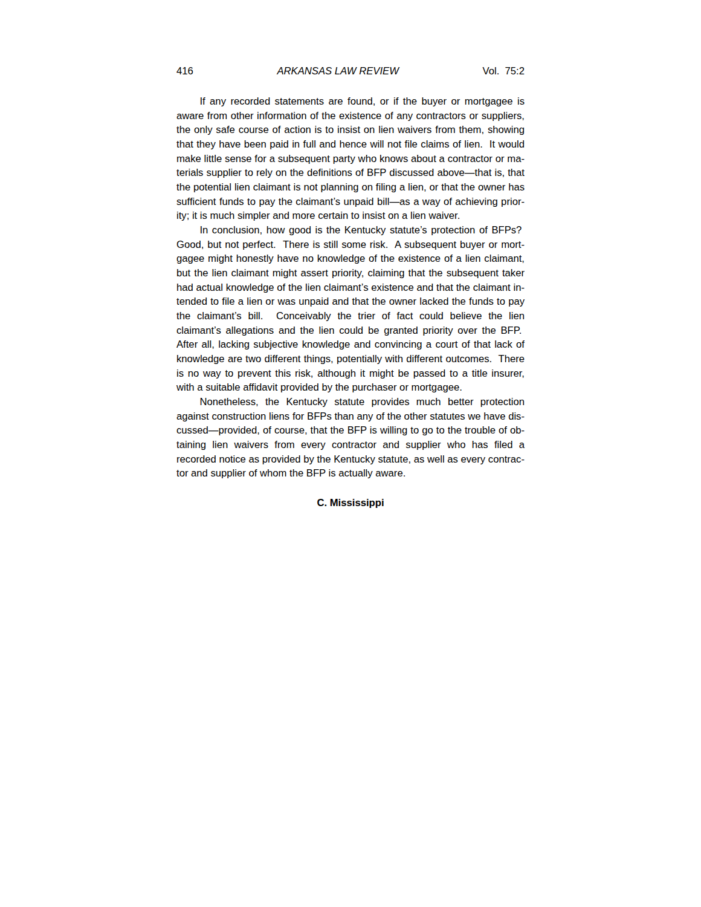416 ARKANSAS LAW REVIEW Vol. 75:2
If any recorded statements are found, or if the buyer or mortgagee is aware from other information of the existence of any contractors or suppliers, the only safe course of action is to insist on lien waivers from them, showing that they have been paid in full and hence will not file claims of lien. It would make little sense for a subsequent party who knows about a contractor or materials supplier to rely on the definitions of BFP discussed above—that is, that the potential lien claimant is not planning on filing a lien, or that the owner has sufficient funds to pay the claimant’s unpaid bill—as a way of achieving priority; it is much simpler and more certain to insist on a lien waiver.
In conclusion, how good is the Kentucky statute’s protection of BFPs? Good, but not perfect. There is still some risk. A subsequent buyer or mortgagee might honestly have no knowledge of the existence of a lien claimant, but the lien claimant might assert priority, claiming that the subsequent taker had actual knowledge of the lien claimant’s existence and that the claimant intended to file a lien or was unpaid and that the owner lacked the funds to pay the claimant’s bill. Conceivably the trier of fact could believe the lien claimant’s allegations and the lien could be granted priority over the BFP. After all, lacking subjective knowledge and convincing a court of that lack of knowledge are two different things, potentially with different outcomes. There is no way to prevent this risk, although it might be passed to a title insurer, with a suitable affidavit provided by the purchaser or mortgagee.
Nonetheless, the Kentucky statute provides much better protection against construction liens for BFPs than any of the other statutes we have discussed—provided, of course, that the BFP is willing to go to the trouble of obtaining lien waivers from every contractor and supplier who has filed a recorded notice as provided by the Kentucky statute, as well as every contractor and supplier of whom the BFP is actually aware.
C. Mississippi